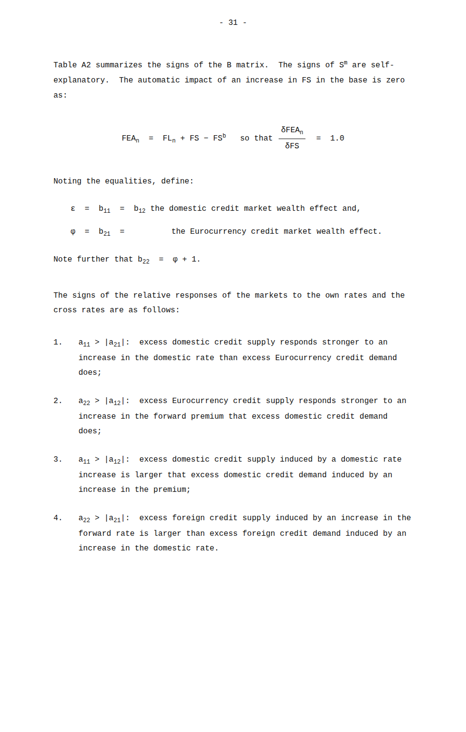- 31 -
Table A2 summarizes the signs of the B matrix. The signs of Sm are self-explanatory. The automatic impact of an increase in FS in the base is zero as:
FEAn = FLn + FS − FSb so that δFEAn δFS = 1.0
Noting the equalities, define:
ε = b11 = b12 the domestic credit market wealth effect and,
φ = b21 = the Eurocurrency credit market wealth effect.
Note further that b22 = φ + 1.
The signs of the relative responses of the markets to the own rates and the cross rates are as follows:
a11 > |a21|: excess domestic credit supply responds stronger to an increase in the domestic rate than excess Eurocurrency credit demand does;
a22 > |a12|: excess Eurocurrency credit supply responds stronger to an increase in the forward premium that excess domestic credit demand does;
a11 > |a12|: excess domestic credit supply induced by a domestic rate increase is larger that excess domestic credit demand induced by an increase in the premium;
a22 > |a21|: excess foreign credit supply induced by an increase in the forward rate is larger than excess foreign credit demand induced by an increase in the domestic rate.